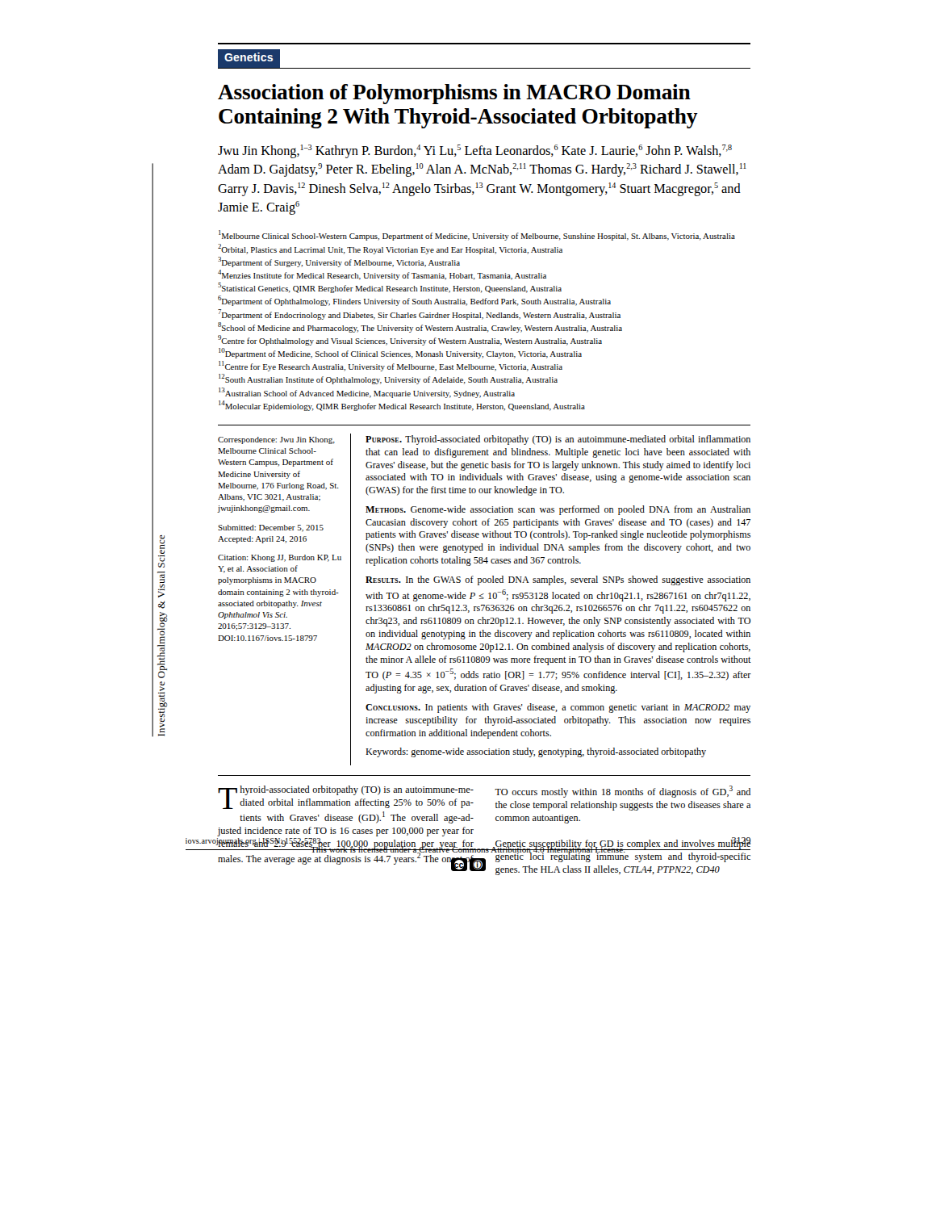Investigative Ophthalmology & Visual Science
Genetics
Association of Polymorphisms in MACRO Domain
Containing 2 With Thyroid-Associated Orbitopathy
Jwu Jin Khong,1–3 Kathryn P. Burdon,4 Yi Lu,5 Lefta Leonardos,6 Kate J. Laurie,6 John P. Walsh,7,8 Adam D. Gajdatsy,9 Peter R. Ebeling,10 Alan A. McNab,2,11 Thomas G. Hardy,2,3 Richard J. Stawell,11 Garry J. Davis,12 Dinesh Selva,12 Angelo Tsirbas,13 Grant W. Montgomery,14 Stuart Macgregor,5 and Jamie E. Craig6
1Melbourne Clinical School-Western Campus, Department of Medicine, University of Melbourne, Sunshine Hospital, St. Albans, Victoria, Australia
2Orbital, Plastics and Lacrimal Unit, The Royal Victorian Eye and Ear Hospital, Victoria, Australia
3Department of Surgery, University of Melbourne, Victoria, Australia
4Menzies Institute for Medical Research, University of Tasmania, Hobart, Tasmania, Australia
5Statistical Genetics, QIMR Berghofer Medical Research Institute, Herston, Queensland, Australia
6Department of Ophthalmology, Flinders University of South Australia, Bedford Park, South Australia, Australia
7Department of Endocrinology and Diabetes, Sir Charles Gairdner Hospital, Nedlands, Western Australia, Australia
8School of Medicine and Pharmacology, The University of Western Australia, Crawley, Western Australia, Australia
9Centre for Ophthalmology and Visual Sciences, University of Western Australia, Western Australia, Australia
10Department of Medicine, School of Clinical Sciences, Monash University, Clayton, Victoria, Australia
11Centre for Eye Research Australia, University of Melbourne, East Melbourne, Victoria, Australia
12South Australian Institute of Ophthalmology, University of Adelaide, South Australia, Australia
13Australian School of Advanced Medicine, Macquarie University, Sydney, Australia
14Molecular Epidemiology, QIMR Berghofer Medical Research Institute, Herston, Queensland, Australia
Correspondence: Jwu Jin Khong, Melbourne Clinical School-Western Campus, Department of Medicine University of Melbourne, 176 Furlong Road, St. Albans, VIC 3021, Australia;
jwujinkhong@gmail.com.
Submitted: December 5, 2015
Accepted: April 24, 2016
Citation: Khong JJ, Burdon KP, Lu Y, et al. Association of polymorphisms in MACRO domain containing 2 with thyroid-associated orbitopathy. Invest Ophthalmol Vis Sci. 2016;57:3129–3137. DOI:10.1167/iovs.15-18797
Purpose. Thyroid-associated orbitopathy (TO) is an autoimmune-mediated orbital inflammation that can lead to disfigurement and blindness. Multiple genetic loci have been associated with Graves' disease, but the genetic basis for TO is largely unknown. This study aimed to identify loci associated with TO in individuals with Graves' disease, using a genome-wide association scan (GWAS) for the first time to our knowledge in TO.
Methods. Genome-wide association scan was performed on pooled DNA from an Australian Caucasian discovery cohort of 265 participants with Graves' disease and TO (cases) and 147 patients with Graves' disease without TO (controls). Top-ranked single nucleotide polymorphisms (SNPs) then were genotyped in individual DNA samples from the discovery cohort, and two replication cohorts totaling 584 cases and 367 controls.
Results. In the GWAS of pooled DNA samples, several SNPs showed suggestive association with TO at genome-wide P ≤ 10−6; rs953128 located on chr10q21.1, rs2867161 on chr7q11.22, rs13360861 on chr5q12.3, rs7636326 on chr3q26.2, rs10266576 on chr 7q11.22, rs60457622 on chr3q23, and rs6110809 on chr20p12.1. However, the only SNP consistently associated with TO on individual genotyping in the discovery and replication cohorts was rs6110809, located within MACROD2 on chromosome 20p12.1. On combined analysis of discovery and replication cohorts, the minor A allele of rs6110809 was more frequent in TO than in Graves' disease controls without TO (P = 4.35 × 10−5; odds ratio [OR] = 1.77; 95% confidence interval [CI], 1.35–2.32) after adjusting for age, sex, duration of Graves' disease, and smoking.
Conclusions. In patients with Graves' disease, a common genetic variant in MACROD2 may increase susceptibility for thyroid-associated orbitopathy. This association now requires confirmation in additional independent cohorts.
Keywords: genome-wide association study, genotyping, thyroid-associated orbitopathy
Thyroid-associated orbitopathy (TO) is an autoimmune-mediated orbital inflammation affecting 25% to 50% of patients with Graves' disease (GD).1 The overall age-adjusted incidence rate of TO is 16 cases per 100,000 per year for females and 2.9 cases per 100,000 population per year for males. The average age at diagnosis is 44.7 years.2 The onset of TO occurs mostly within 18 months of diagnosis of GD,3 and the close temporal relationship suggests the two diseases share a common autoantigen.
Genetic susceptibility for GD is complex and involves multiple genetic loci regulating immune system and thyroid-specific genes. The HLA class II alleles, CTLA4, PTPN22, CD40
iovs.arvojournals.org | ISSN: 1552-5783
3129
cc ⓘ
This work is licensed under a Creative Commons Attribution 4.0 International License.